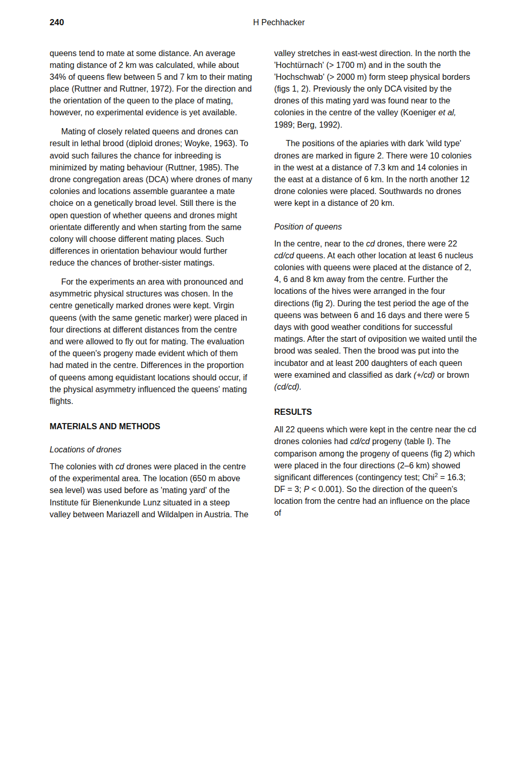240 H Pechhacker
queens tend to mate at some distance. An average mating distance of 2 km was calculated, while about 34% of queens flew between 5 and 7 km to their mating place (Ruttner and Ruttner, 1972). For the direction and the orientation of the queen to the place of mating, however, no experimental evidence is yet available.
Mating of closely related queens and drones can result in lethal brood (diploid drones; Woyke, 1963). To avoid such failures the chance for inbreeding is minimized by mating behaviour (Ruttner, 1985). The drone congregation areas (DCA) where drones of many colonies and locations assemble guarantee a mate choice on a genetically broad level. Still there is the open question of whether queens and drones might orientate differently and when starting from the same colony will choose different mating places. Such differences in orientation behaviour would further reduce the chances of brother-sister matings.
For the experiments an area with pronounced and asymmetric physical structures was chosen. In the centre genetically marked drones were kept. Virgin queens (with the same genetic marker) were placed in four directions at different distances from the centre and were allowed to fly out for mating. The evaluation of the queen's progeny made evident which of them had mated in the centre. Differences in the proportion of queens among equidistant locations should occur, if the physical asymmetry influenced the queens' mating flights.
MATERIALS AND METHODS
Locations of drones
The colonies with cd drones were placed in the centre of the experimental area. The location (650 m above sea level) was used before as 'mating yard' of the Institute für Bienenkunde Lunz situated in a steep valley between Mariazell and Wildalpen in Austria. The valley stretches in east-west direction. In the north the 'Hochtürnach' (> 1700 m) and in the south the 'Hochschwab' (> 2000 m) form steep physical borders (figs 1, 2). Previously the only DCA visited by the drones of this mating yard was found near to the colonies in the centre of the valley (Koeniger et al, 1989; Berg, 1992).
The positions of the apiaries with dark 'wild type' drones are marked in figure 2. There were 10 colonies in the west at a distance of 7.3 km and 14 colonies in the east at a distance of 6 km. In the north another 12 drone colonies were placed. Southwards no drones were kept in a distance of 20 km.
Position of queens
In the centre, near to the cd drones, there were 22 cd/cd queens. At each other location at least 6 nucleus colonies with queens were placed at the distance of 2, 4, 6 and 8 km away from the centre. Further the locations of the hives were arranged in the four directions (fig 2). During the test period the age of the queens was between 6 and 16 days and there were 5 days with good weather conditions for successful matings. After the start of oviposition we waited until the brood was sealed. Then the brood was put into the incubator and at least 200 daughters of each queen were examined and classified as dark (+/cd) or brown (cd/cd).
RESULTS
All 22 queens which were kept in the centre near the cd drones colonies had cd/cd progeny (table I). The comparison among the progeny of queens (fig 2) which were placed in the four directions (2–6 km) showed significant differences (contingency test; Chi2 = 16.3; DF = 3; P < 0.001). So the direction of the queen's location from the centre had an influence on the place of